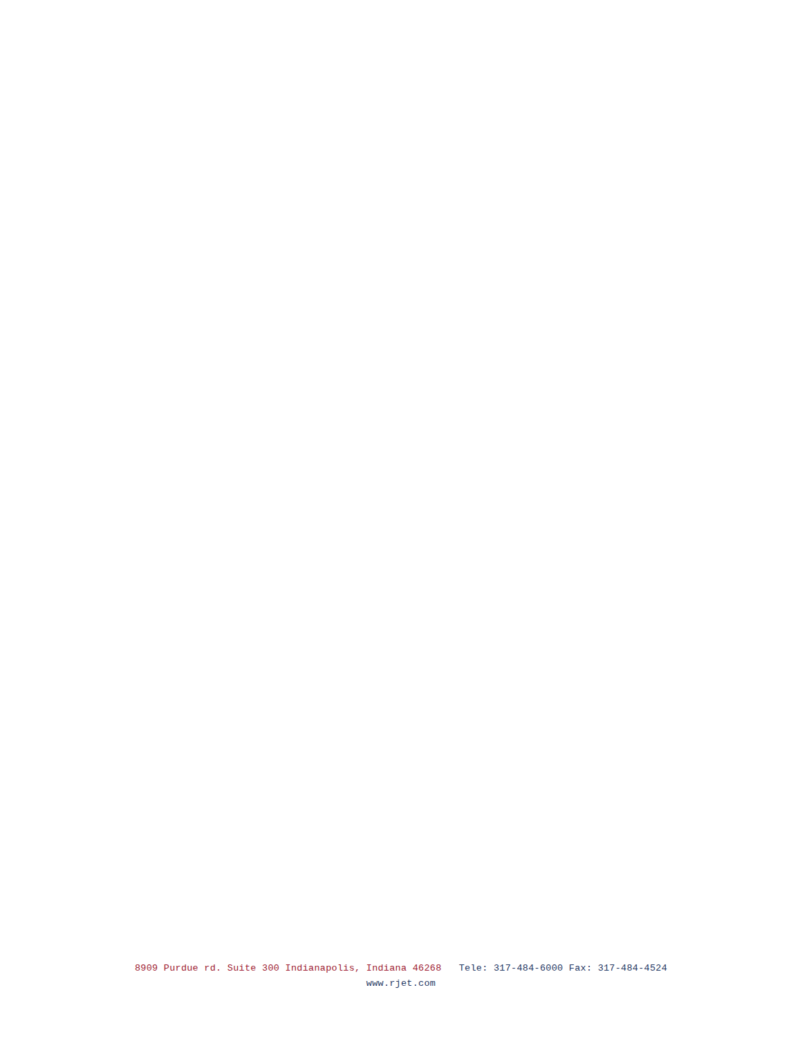8909 Purdue rd. Suite 300 Indianapolis, Indiana 46268 Tele: 317-484-6000 Fax: 317-484-4524 www.rjet.com